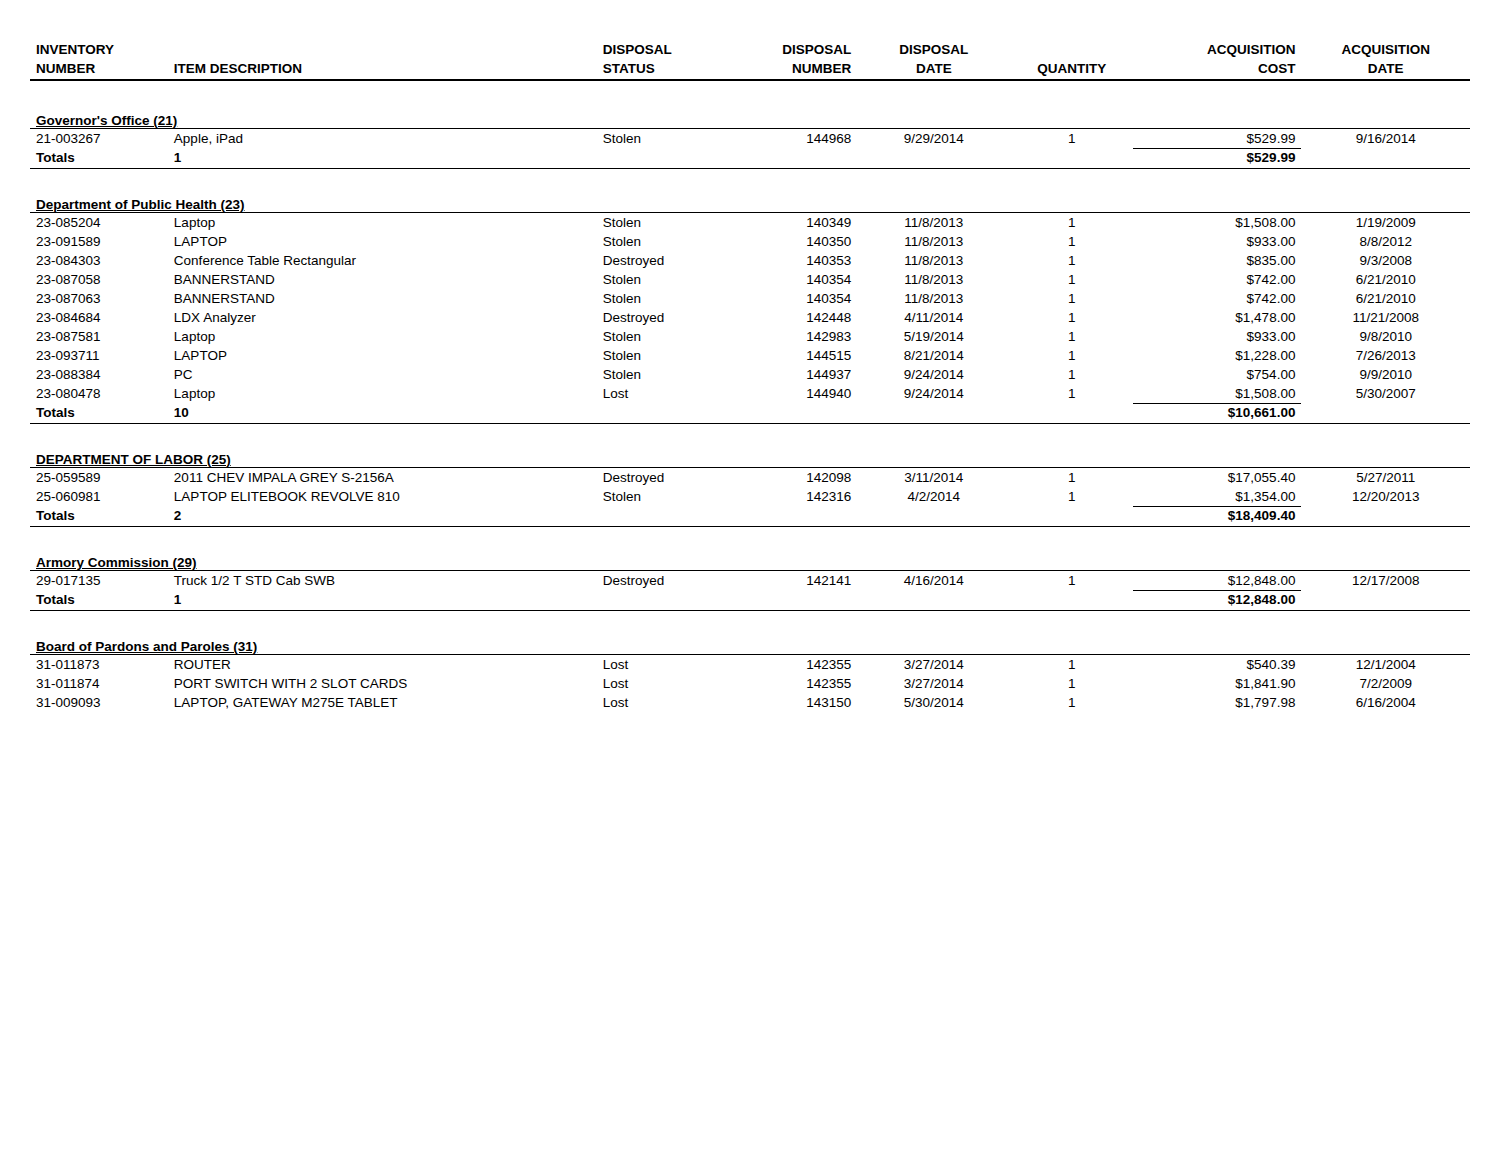| INVENTORY | | DISPOSAL | DISPOSAL | DISPOSAL | | ACQUISITION | ACQUISITION |
| --- | --- | --- | --- | --- | --- | --- | --- |
| NUMBER | ITEM DESCRIPTION | STATUS | NUMBER | DATE | QUANTITY | COST | DATE |
| Governor's Office (21) |
| 21-003267 | Apple, iPad | Stolen | 144968 | 9/29/2014 | 1 | $529.99 | 9/16/2014 |
| Totals | 1 | | | | | $529.99 | |
| Department of Public Health (23) |
| 23-085204 | Laptop | Stolen | 140349 | 11/8/2013 | 1 | $1,508.00 | 1/19/2009 |
| 23-091589 | LAPTOP | Stolen | 140350 | 11/8/2013 | 1 | $933.00 | 8/8/2012 |
| 23-084303 | Conference Table Rectangular | Destroyed | 140353 | 11/8/2013 | 1 | $835.00 | 9/3/2008 |
| 23-087058 | BANNERSTAND | Stolen | 140354 | 11/8/2013 | 1 | $742.00 | 6/21/2010 |
| 23-087063 | BANNERSTAND | Stolen | 140354 | 11/8/2013 | 1 | $742.00 | 6/21/2010 |
| 23-084684 | LDX Analyzer | Destroyed | 142448 | 4/11/2014 | 1 | $1,478.00 | 11/21/2008 |
| 23-087581 | Laptop | Stolen | 142983 | 5/19/2014 | 1 | $933.00 | 9/8/2010 |
| 23-093711 | LAPTOP | Stolen | 144515 | 8/21/2014 | 1 | $1,228.00 | 7/26/2013 |
| 23-088384 | PC | Stolen | 144937 | 9/24/2014 | 1 | $754.00 | 9/9/2010 |
| 23-080478 | Laptop | Lost | 144940 | 9/24/2014 | 1 | $1,508.00 | 5/30/2007 |
| Totals | 10 | | | | | $10,661.00 | |
| DEPARTMENT OF LABOR (25) |
| 25-059589 | 2011 CHEV IMPALA GREY S-2156A | Destroyed | 142098 | 3/11/2014 | 1 | $17,055.40 | 5/27/2011 |
| 25-060981 | LAPTOP ELITEBOOK REVOLVE 810 | Stolen | 142316 | 4/2/2014 | 1 | $1,354.00 | 12/20/2013 |
| Totals | 2 | | | | | $18,409.40 | |
| Armory Commission (29) |
| 29-017135 | Truck 1/2 T STD Cab SWB | Destroyed | 142141 | 4/16/2014 | 1 | $12,848.00 | 12/17/2008 |
| Totals | 1 | | | | | $12,848.00 | |
| Board of Pardons and Paroles (31) |
| 31-011873 | ROUTER | Lost | 142355 | 3/27/2014 | 1 | $540.39 | 12/1/2004 |
| 31-011874 | PORT SWITCH WITH 2 SLOT CARDS | Lost | 142355 | 3/27/2014 | 1 | $1,841.90 | 7/2/2009 |
| 31-009093 | LAPTOP, GATEWAY M275E TABLET | Lost | 143150 | 5/30/2014 | 1 | $1,797.98 | 6/16/2004 |